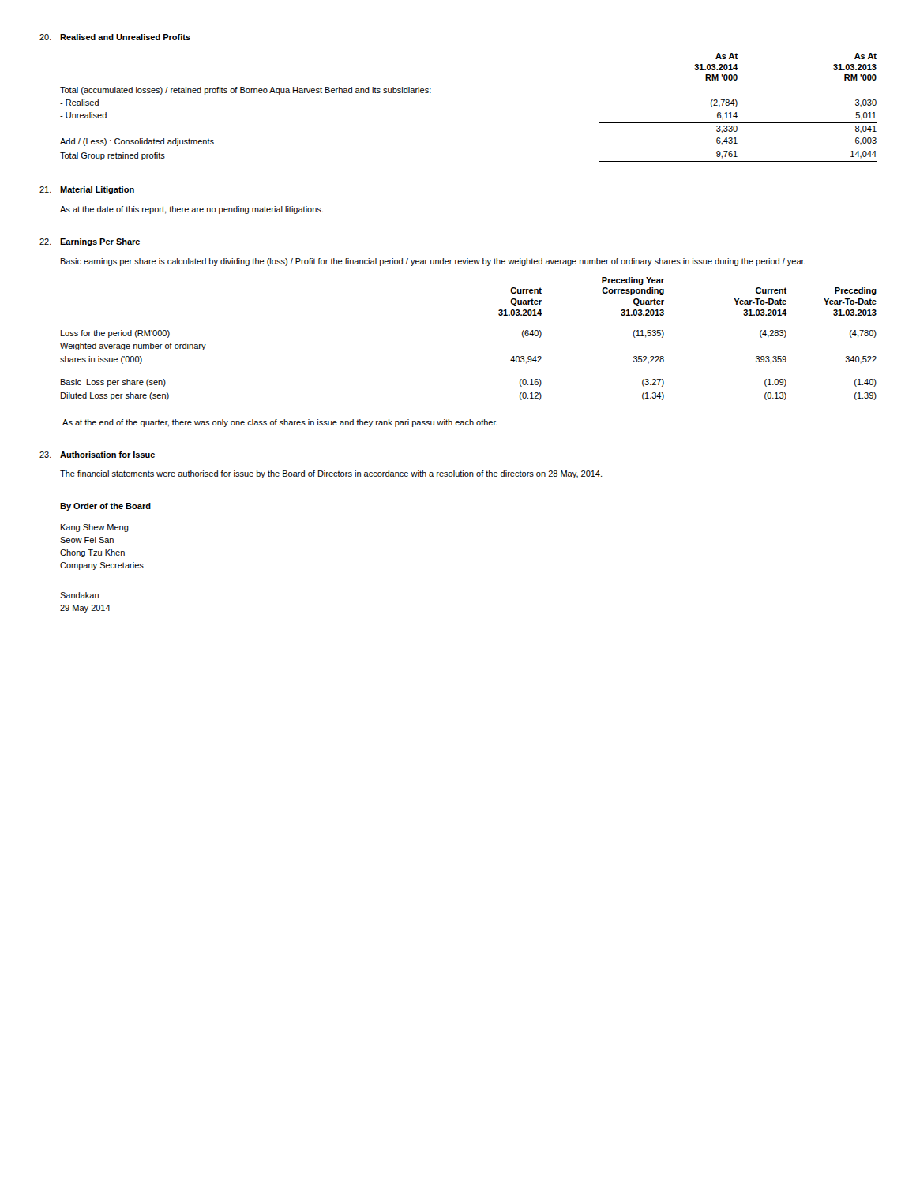20. Realised and Unrealised Profits
| | | As At 31.03.2014 RM '000 | As At 31.03.2013 RM '000 |
| Total (accumulated losses) / retained profits of Borneo Aqua Harvest Berhad and its subsidiaries: | | |
| - Realised | | (2,784) | 3,030 |
| - Unrealised | | 6,114 | 5,011 |
| | | 3,330 | 8,041 |
| Add / (Less) : Consolidated adjustments | | 6,431 | 6,003 |
| Total Group retained profits | | 9,761 | 14,044 |
21. Material Litigation
As at the date of this report, there are no pending material litigations.
22. Earnings Per Share
Basic earnings per share is calculated by dividing the (loss) / Profit for the financial period / year under review by the weighted average number of ordinary shares in issue during the period / year.
| | Current Quarter 31.03.2014 | Preceding Year Corresponding Quarter 31.03.2013 | Current Year-To-Date 31.03.2014 | Preceding Year-To-Date 31.03.2013 |
| --- | --- | --- | --- | --- |
| Loss for the period (RM'000) | (640) | (11,535) | (4,283) | (4,780) |
| Weighted average number of ordinary | | | | |
| shares in issue ('000) | 403,942 | 352,228 | 393,359 | 340,522 |
| Basic Loss per share (sen) | (0.16) | (3.27) | (1.09) | (1.40) |
| Diluted Loss per share (sen) | (0.12) | (1.34) | (0.13) | (1.39) |
As at the end of the quarter, there was only one class of shares in issue and they rank pari passu with each other.
23. Authorisation for Issue
The financial statements were authorised for issue by the Board of Directors in accordance with a resolution of the directors on 28 May, 2014.
By Order of the Board
Kang Shew Meng
Seow Fei San
Chong Tzu Khen
Company Secretaries
Sandakan
29 May 2014